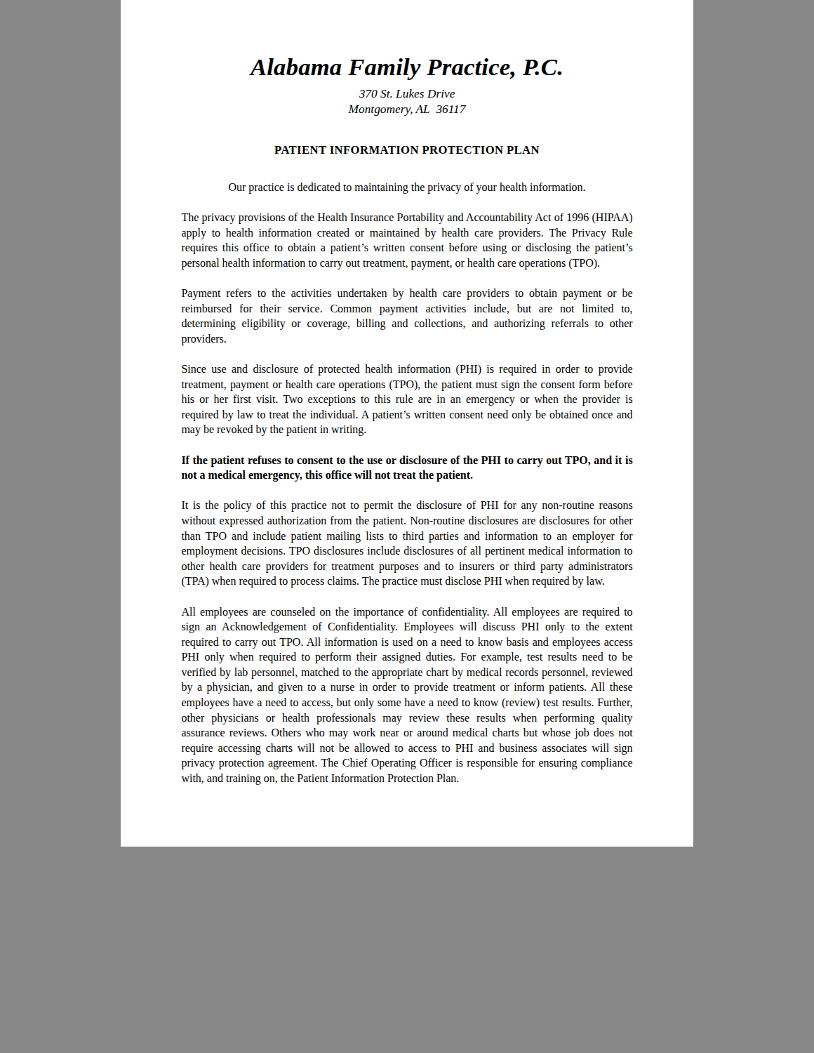Alabama Family Practice, P.C.
370 St. Lukes Drive
Montgomery, AL 36117
PATIENT INFORMATION PROTECTION PLAN
Our practice is dedicated to maintaining the privacy of your health information.
The privacy provisions of the Health Insurance Portability and Accountability Act of 1996 (HIPAA) apply to health information created or maintained by health care providers. The Privacy Rule requires this office to obtain a patient’s written consent before using or disclosing the patient’s personal health information to carry out treatment, payment, or health care operations (TPO).
Payment refers to the activities undertaken by health care providers to obtain payment or be reimbursed for their service. Common payment activities include, but are not limited to, determining eligibility or coverage, billing and collections, and authorizing referrals to other providers.
Since use and disclosure of protected health information (PHI) is required in order to provide treatment, payment or health care operations (TPO), the patient must sign the consent form before his or her first visit. Two exceptions to this rule are in an emergency or when the provider is required by law to treat the individual. A patient’s written consent need only be obtained once and may be revoked by the patient in writing.
If the patient refuses to consent to the use or disclosure of the PHI to carry out TPO, and it is not a medical emergency, this office will not treat the patient.
It is the policy of this practice not to permit the disclosure of PHI for any non-routine reasons without expressed authorization from the patient. Non-routine disclosures are disclosures for other than TPO and include patient mailing lists to third parties and information to an employer for employment decisions. TPO disclosures include disclosures of all pertinent medical information to other health care providers for treatment purposes and to insurers or third party administrators (TPA) when required to process claims. The practice must disclose PHI when required by law.
All employees are counseled on the importance of confidentiality. All employees are required to sign an Acknowledgement of Confidentiality. Employees will discuss PHI only to the extent required to carry out TPO. All information is used on a need to know basis and employees access PHI only when required to perform their assigned duties. For example, test results need to be verified by lab personnel, matched to the appropriate chart by medical records personnel, reviewed by a physician, and given to a nurse in order to provide treatment or inform patients. All these employees have a need to access, but only some have a need to know (review) test results. Further, other physicians or health professionals may review these results when performing quality assurance reviews. Others who may work near or around medical charts but whose job does not require accessing charts will not be allowed to access to PHI and business associates will sign privacy protection agreement. The Chief Operating Officer is responsible for ensuring compliance with, and training on, the Patient Information Protection Plan.